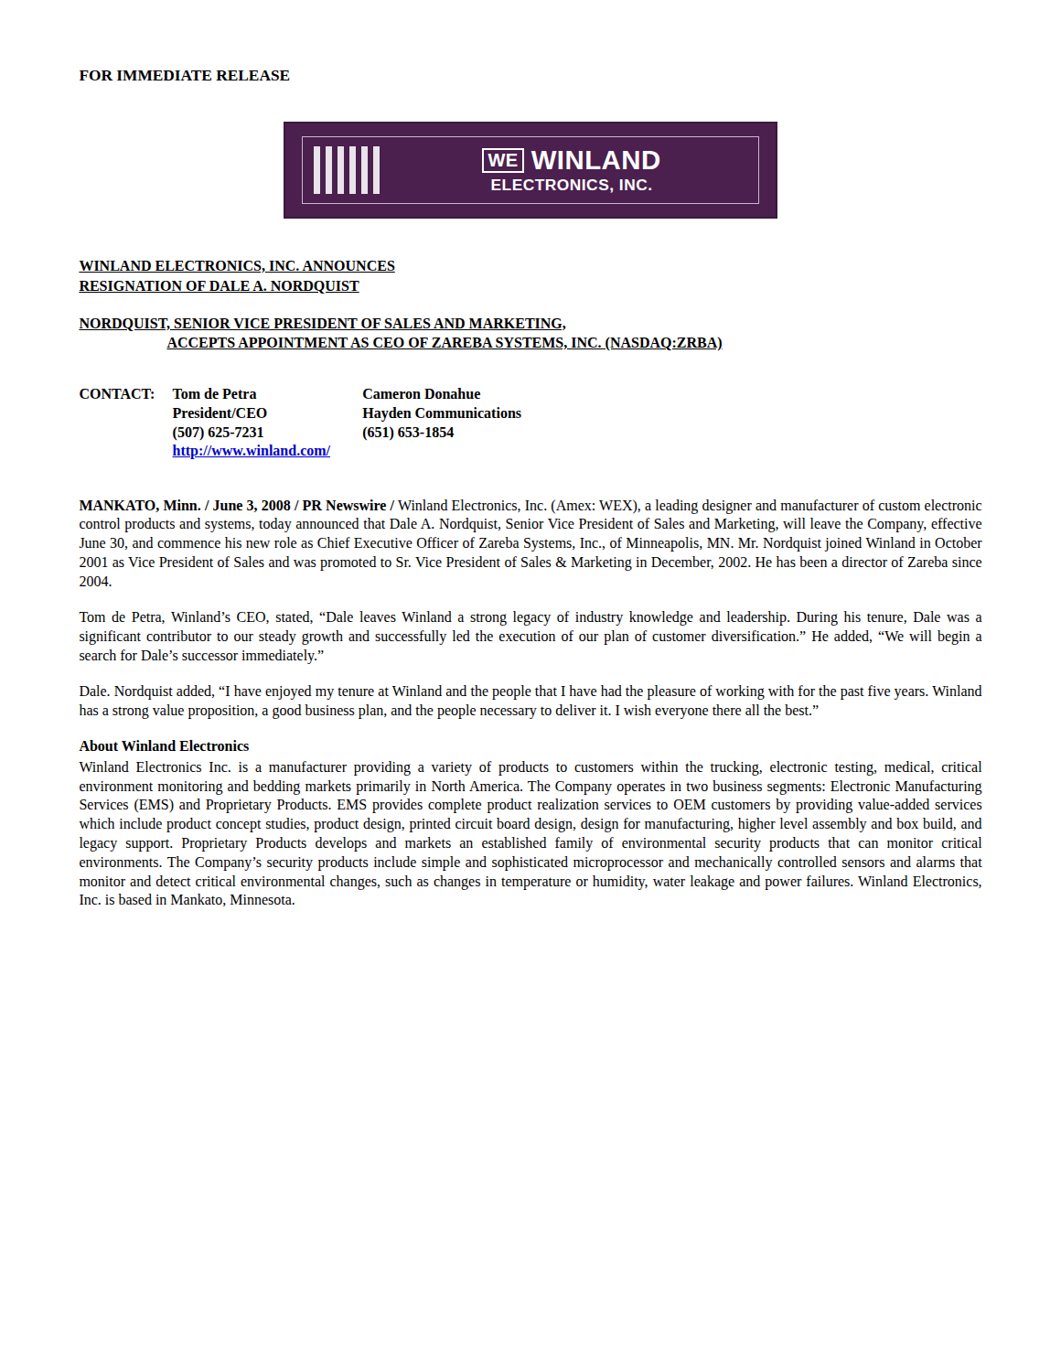FOR IMMEDIATE RELEASE
WE WINLAND ELECTRONICS, INC.
Winland Electronics, Inc. Announces
Resignation of Dale A. Nordquist
Nordquist, Senior Vice President of Sales and Marketing, Accepts Appointment as CEO of Zareba Systems, Inc. (NASDAQ:ZRBA)
| CONTACT: | Tom de Petra President/CEO (507) 625-7231 http://www.winland.com/ | Cameron Donahue Hayden Communications (651) 653-1854 |
MANKATO, Minn. / June 3, 2008 / PR Newswire / Winland Electronics, Inc. (Amex: WEX), a leading designer and manufacturer of custom electronic control products and systems, today announced that Dale A. Nordquist, Senior Vice President of Sales and Marketing, will leave the Company, effective June 30, and commence his new role as Chief Executive Officer of Zareba Systems, Inc., of Minneapolis, MN. Mr. Nordquist joined Winland in October 2001 as Vice President of Sales and was promoted to Sr. Vice President of Sales & Marketing in December, 2002. He has been a director of Zareba since 2004.
Tom de Petra, Winland’s CEO, stated, “Dale leaves Winland a strong legacy of industry knowledge and leadership. During his tenure, Dale was a significant contributor to our steady growth and successfully led the execution of our plan of customer diversification.” He added, “We will begin a search for Dale’s successor immediately.”
Dale. Nordquist added, “I have enjoyed my tenure at Winland and the people that I have had the pleasure of working with for the past five years. Winland has a strong value proposition, a good business plan, and the people necessary to deliver it. I wish everyone there all the best.”
About Winland Electronics
Winland Electronics Inc. is a manufacturer providing a variety of products to customers within the trucking, electronic testing, medical, critical environment monitoring and bedding markets primarily in North America. The Company operates in two business segments: Electronic Manufacturing Services (EMS) and Proprietary Products. EMS provides complete product realization services to OEM customers by providing value-added services which include product concept studies, product design, printed circuit board design, design for manufacturing, higher level assembly and box build, and legacy support. Proprietary Products develops and markets an established family of environmental security products that can monitor critical environments. The Company’s security products include simple and sophisticated microprocessor and mechanically controlled sensors and alarms that monitor and detect critical environmental changes, such as changes in temperature or humidity, water leakage and power failures. Winland Electronics, Inc. is based in Mankato, Minnesota.